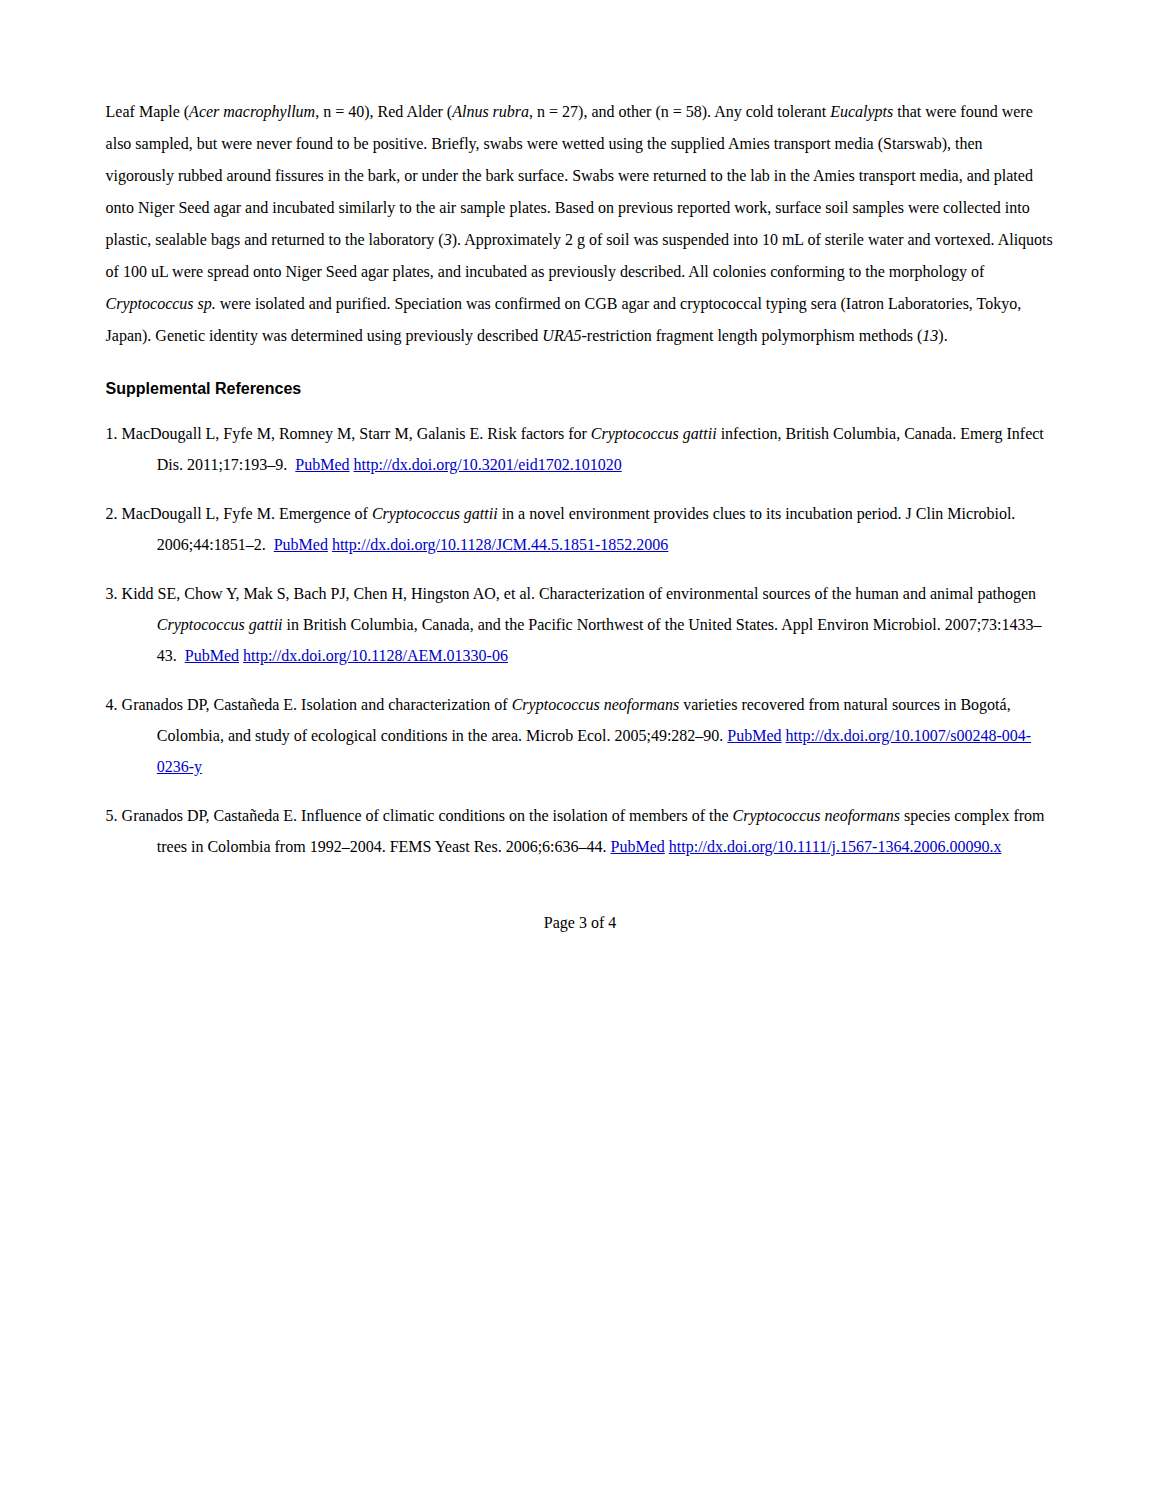Leaf Maple (Acer macrophyllum, n = 40), Red Alder (Alnus rubra, n = 27), and other (n = 58). Any cold tolerant Eucalypts that were found were also sampled, but were never found to be positive. Briefly, swabs were wetted using the supplied Amies transport media (Starswab), then vigorously rubbed around fissures in the bark, or under the bark surface. Swabs were returned to the lab in the Amies transport media, and plated onto Niger Seed agar and incubated similarly to the air sample plates. Based on previous reported work, surface soil samples were collected into plastic, sealable bags and returned to the laboratory (3). Approximately 2 g of soil was suspended into 10 mL of sterile water and vortexed. Aliquots of 100 uL were spread onto Niger Seed agar plates, and incubated as previously described. All colonies conforming to the morphology of Cryptococcus sp. were isolated and purified. Speciation was confirmed on CGB agar and cryptococcal typing sera (Iatron Laboratories, Tokyo, Japan). Genetic identity was determined using previously described URA5-restriction fragment length polymorphism methods (13).
Supplemental References
1. MacDougall L, Fyfe M, Romney M, Starr M, Galanis E. Risk factors for Cryptococcus gattii infection, British Columbia, Canada. Emerg Infect Dis. 2011;17:193–9. PubMed http://dx.doi.org/10.3201/eid1702.101020
2. MacDougall L, Fyfe M. Emergence of Cryptococcus gattii in a novel environment provides clues to its incubation period. J Clin Microbiol. 2006;44:1851–2. PubMed http://dx.doi.org/10.1128/JCM.44.5.1851-1852.2006
3. Kidd SE, Chow Y, Mak S, Bach PJ, Chen H, Hingston AO, et al. Characterization of environmental sources of the human and animal pathogen Cryptococcus gattii in British Columbia, Canada, and the Pacific Northwest of the United States. Appl Environ Microbiol. 2007;73:1433–43. PubMed http://dx.doi.org/10.1128/AEM.01330-06
4. Granados DP, Castañeda E. Isolation and characterization of Cryptococcus neoformans varieties recovered from natural sources in Bogotá, Colombia, and study of ecological conditions in the area. Microb Ecol. 2005;49:282–90. PubMed http://dx.doi.org/10.1007/s00248-004-0236-y
5. Granados DP, Castañeda E. Influence of climatic conditions on the isolation of members of the Cryptococcus neoformans species complex from trees in Colombia from 1992–2004. FEMS Yeast Res. 2006;6:636–44. PubMed http://dx.doi.org/10.1111/j.1567-1364.2006.00090.x
Page 3 of 4